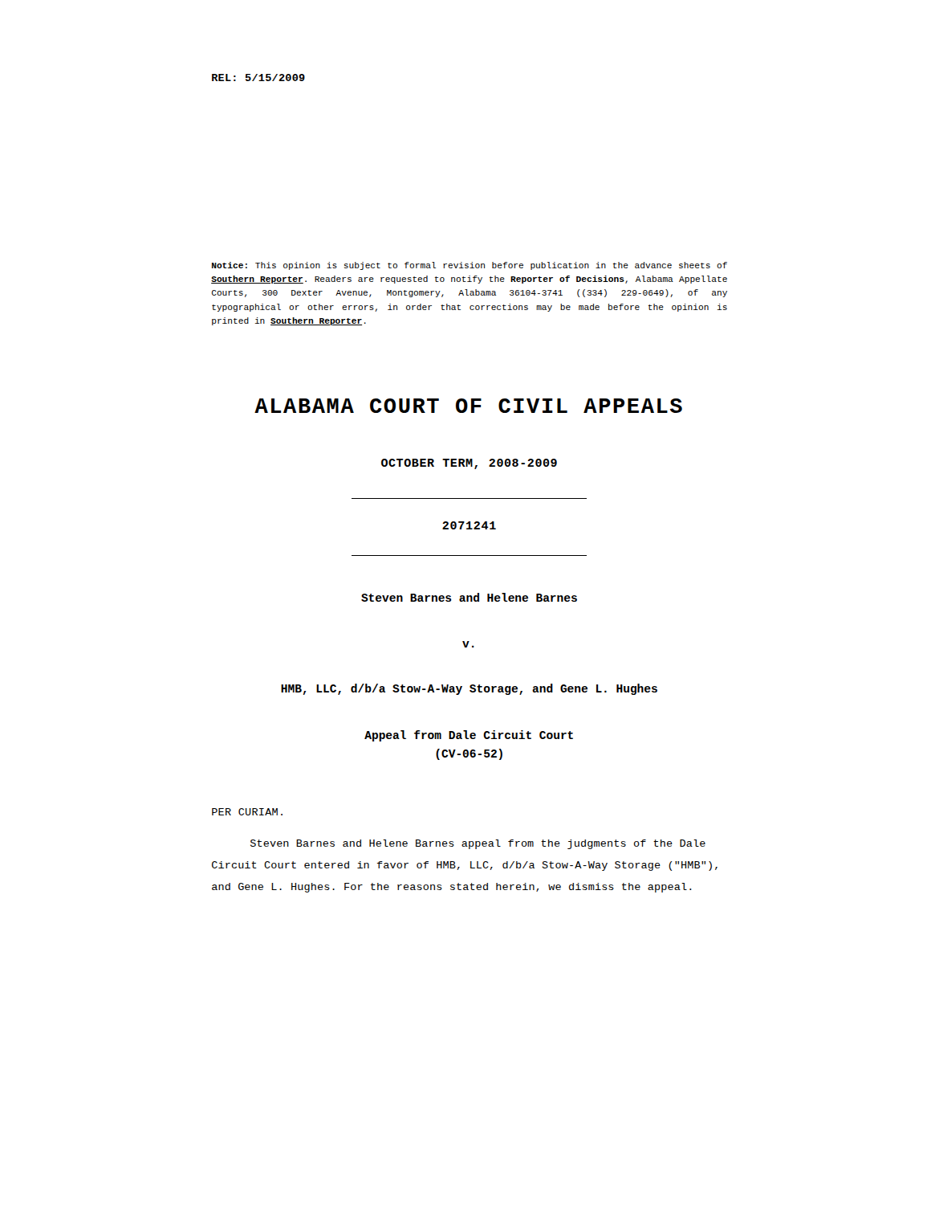REL: 5/15/2009
Notice: This opinion is subject to formal revision before publication in the advance sheets of Southern Reporter. Readers are requested to notify the Reporter of Decisions, Alabama Appellate Courts, 300 Dexter Avenue, Montgomery, Alabama 36104-3741 ((334) 229-0649), of any typographical or other errors, in order that corrections may be made before the opinion is printed in Southern Reporter.
ALABAMA COURT OF CIVIL APPEALS
OCTOBER TERM, 2008-2009
2071241
Steven Barnes and Helene Barnes v. HMB, LLC, d/b/a Stow-A-Way Storage, and Gene L. Hughes
Appeal from Dale Circuit Court
(CV-06-52)
PER CURIAM.
Steven Barnes and Helene Barnes appeal from the judgments of the Dale Circuit Court entered in favor of HMB, LLC, d/b/a Stow-A-Way Storage ("HMB"), and Gene L. Hughes. For the reasons stated herein, we dismiss the appeal.